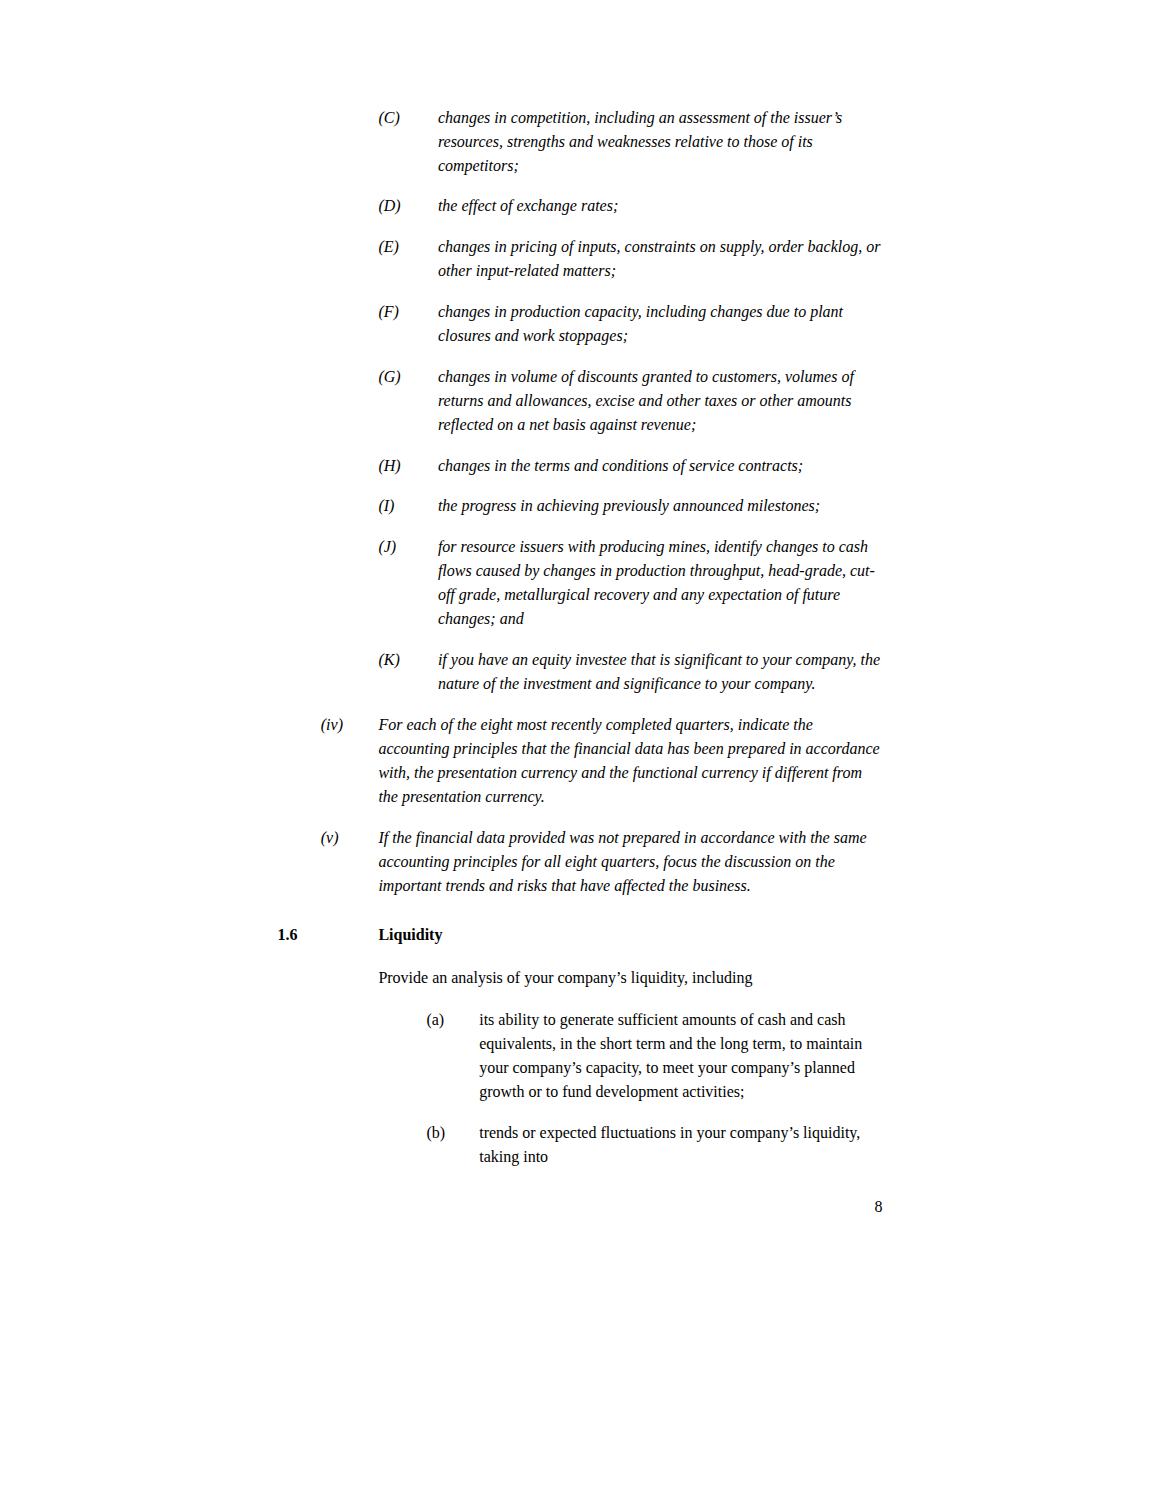(C)
changes in competition, including an assessment of the issuer’s resources, strengths and weaknesses relative to those of its competitors;
(D)
the effect of exchange rates;
(E)
changes in pricing of inputs, constraints on supply, order backlog, or other input-related matters;
(F)
changes in production capacity, including changes due to plant closures and work stoppages;
(G)
changes in volume of discounts granted to customers, volumes of returns and allowances, excise and other taxes or other amounts reflected on a net basis against revenue;
(H)
changes in the terms and conditions of service contracts;
(I)
the progress in achieving previously announced milestones;
(J)
for resource issuers with producing mines, identify changes to cash flows caused by changes in production throughput, head-grade, cut-off grade, metallurgical recovery and any expectation of future changes; and
(K)
if you have an equity investee that is significant to your company, the nature of the investment and significance to your company.
(iv)
For each of the eight most recently completed quarters, indicate the accounting principles that the financial data has been prepared in accordance with, the presentation currency and the functional currency if different from the presentation currency.
(v)
If the financial data provided was not prepared in accordance with the same accounting principles for all eight quarters, focus the discussion on the important trends and risks that have affected the business.
1.6
Liquidity
Provide an analysis of your company’s liquidity, including
(a)
its ability to generate sufficient amounts of cash and cash equivalents, in the short term and the long term, to maintain your company’s capacity, to meet your company’s planned growth or to fund development activities;
(b)
trends or expected fluctuations in your company’s liquidity, taking into
8